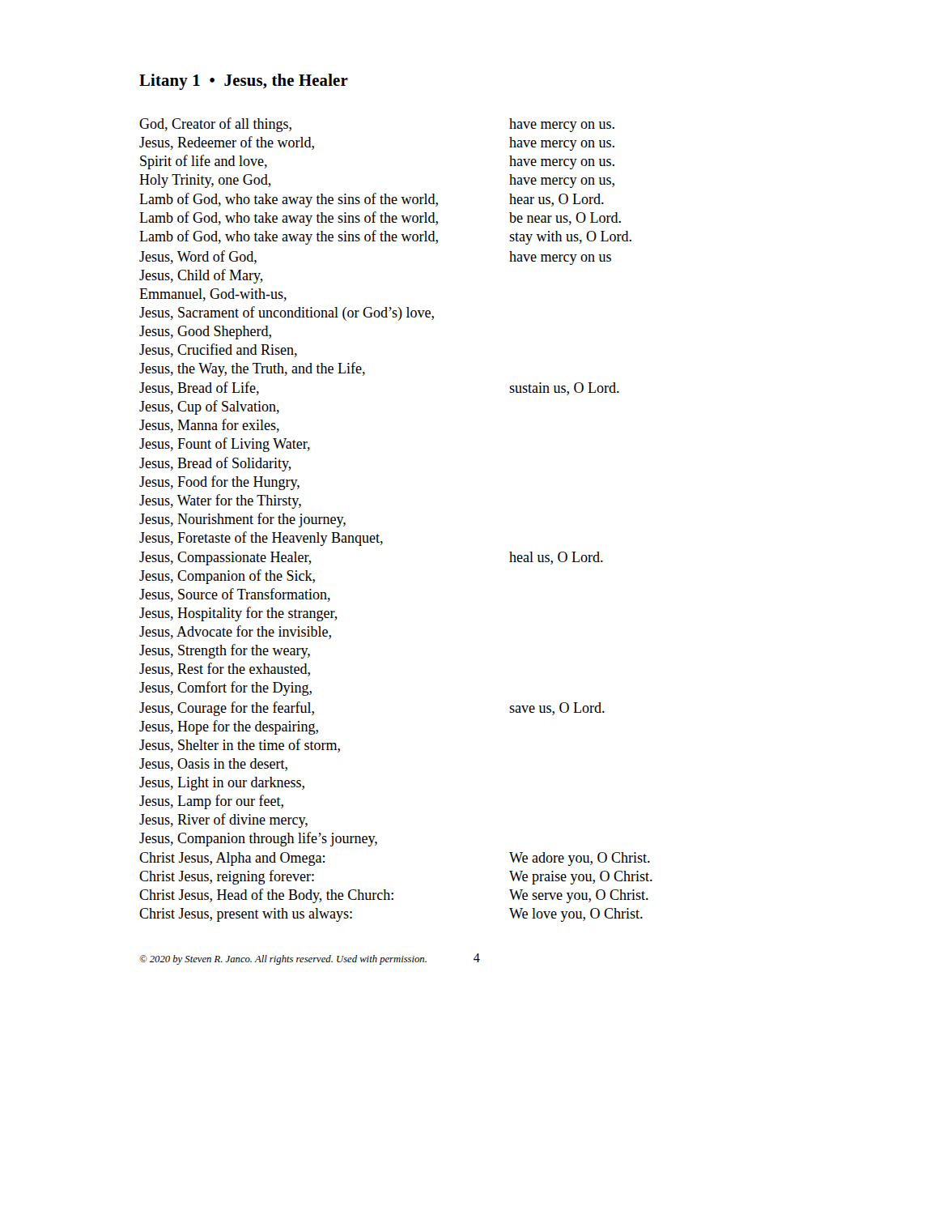Litany 1 • Jesus, the Healer
| God, Creator of all things, | have mercy on us. |
| Jesus, Redeemer of the world, | have mercy on us. |
| Spirit of life and love, | have mercy on us. |
| Holy Trinity, one God, | have mercy on us, |
| Lamb of God, who take away the sins of the world, | hear us, O Lord. |
| Lamb of God, who take away the sins of the world, | be near us, O Lord. |
| Lamb of God, who take away the sins of the world, | stay with us, O Lord. |
| Jesus, Word of God, | have mercy on us |
| Jesus, Child of Mary, | |
| Emmanuel, God-with-us, | |
| Jesus, Sacrament of unconditional (or God’s) love, | |
| Jesus, Good Shepherd, | |
| Jesus, Crucified and Risen, | |
| Jesus, the Way, the Truth, and the Life, | |
| Jesus, Bread of Life, | sustain us, O Lord. |
| Jesus, Cup of Salvation, | |
| Jesus, Manna for exiles, | |
| Jesus, Fount of Living Water, | |
| Jesus, Bread of Solidarity, | |
| Jesus, Food for the Hungry, | |
| Jesus, Water for the Thirsty, | |
| Jesus, Nourishment for the journey, | |
| Jesus, Foretaste of the Heavenly Banquet, | |
| Jesus, Compassionate Healer, | heal us, O Lord. |
| Jesus, Companion of the Sick, | |
| Jesus, Source of Transformation, | |
| Jesus, Hospitality for the stranger, | |
| Jesus, Advocate for the invisible, | |
| Jesus, Strength for the weary, | |
| Jesus, Rest for the exhausted, | |
| Jesus, Comfort for the Dying, | |
| Jesus, Courage for the fearful, | save us, O Lord. |
| Jesus, Hope for the despairing, | |
| Jesus, Shelter in the time of storm, | |
| Jesus, Oasis in the desert, | |
| Jesus, Light in our darkness, | |
| Jesus, Lamp for our feet, | |
| Jesus, River of divine mercy, | |
| Jesus, Companion through life’s journey, | |
| Christ Jesus, Alpha and Omega: | We adore you, O Christ. |
| Christ Jesus, reigning forever: | We praise you, O Christ. |
| Christ Jesus, Head of the Body, the Church: | We serve you, O Christ. |
| Christ Jesus, present with us always: | We love you, O Christ. |
© 2020 by Steven R. Janco. All rights reserved. Used with permission. 4